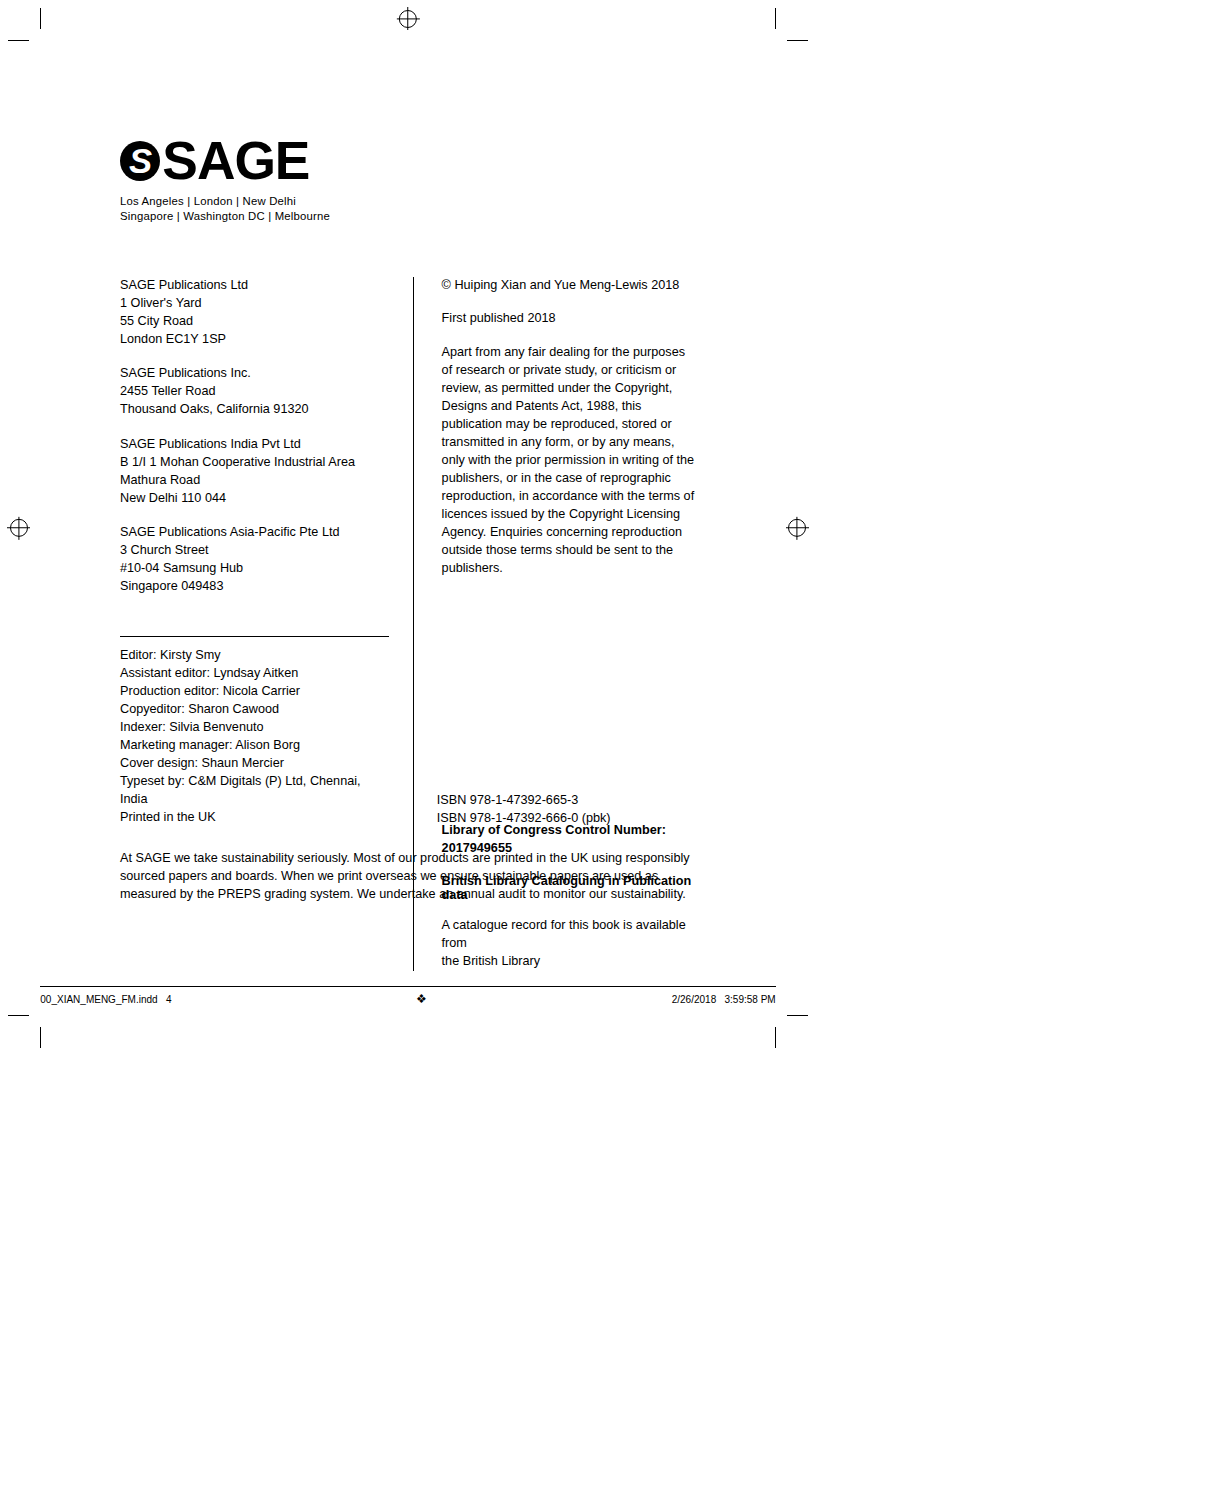SSAGE
Los Angeles | London | New Delhi
Singapore | Washington DC | Melbourne
SAGE Publications Ltd
1 Oliver's Yard
55 City Road
London EC1Y 1SP
SAGE Publications Inc.
2455 Teller Road
Thousand Oaks, California 91320
SAGE Publications India Pvt Ltd
B 1/I 1 Mohan Cooperative Industrial Area
Mathura Road
New Delhi 110 044
SAGE Publications Asia-Pacific Pte Ltd
3 Church Street
#10-04 Samsung Hub
Singapore 049483
Editor: Kirsty Smy
Assistant editor: Lyndsay Aitken
Production editor: Nicola Carrier
Copyeditor: Sharon Cawood
Indexer: Silvia Benvenuto
Marketing manager: Alison Borg
Cover design: Shaun Mercier
Typeset by: C&M Digitals (P) Ltd, Chennai, India
Printed in the UK
© Huiping Xian and Yue Meng-Lewis 2018
First published 2018
Apart from any fair dealing for the purposes of research or private study, or criticism or review, as permitted under the Copyright, Designs and Patents Act, 1988, this publication may be reproduced, stored or transmitted in any form, or by any means, only with the prior permission in writing of the publishers, or in the case of reprographic reproduction, in accordance with the terms of licences issued by the Copyright Licensing Agency. Enquiries concerning reproduction outside those terms should be sent to the publishers.
Library of Congress Control Number: 2017949655
British Library Cataloguing in Publication data
A catalogue record for this book is available from
the British Library
ISBN 978-1-47392-665-3
ISBN 978-1-47392-666-0 (pbk)
At SAGE we take sustainability seriously. Most of our products are printed in the UK using responsibly sourced papers and boards. When we print overseas we ensure sustainable papers are used as measured by the PREPS grading system. We undertake an annual audit to monitor our sustainability.
00_XIAN_MENG_FM.indd 4 ❖ 2/26/2018 3:59:58 PM